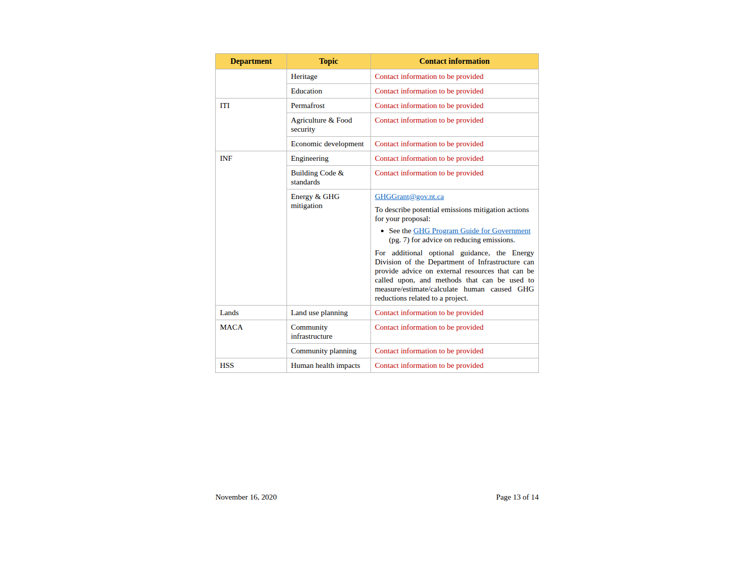| Department | Topic | Contact information |
| --- | --- | --- |
| | Heritage | Contact information to be provided |
| Education | Contact information to be provided |
| ITI | Permafrost | Contact information to be provided |
| Agriculture & Food security | Contact information to be provided |
| Economic development | Contact information to be provided |
| INF | Engineering | Contact information to be provided |
| Building Code & standards | Contact information to be provided |
| Energy & GHG mitigation | GHGGrant@gov.nt.ca To describe potential emissions mitigation actions for your proposal: See the GHG Program Guide for Government (pg. 7) for advice on reducing emissions. For additional optional guidance, the Energy Division of the Department of Infrastructure can provide advice on external resources that can be called upon, and methods that can be used to measure/estimate/calculate human caused GHG reductions related to a project. |
| Lands | Land use planning | Contact information to be provided |
| MACA | Community infrastructure | Contact information to be provided |
| Community planning | Contact information to be provided |
| HSS | Human health impacts | Contact information to be provided |
November 16, 2020 Page 13 of 14